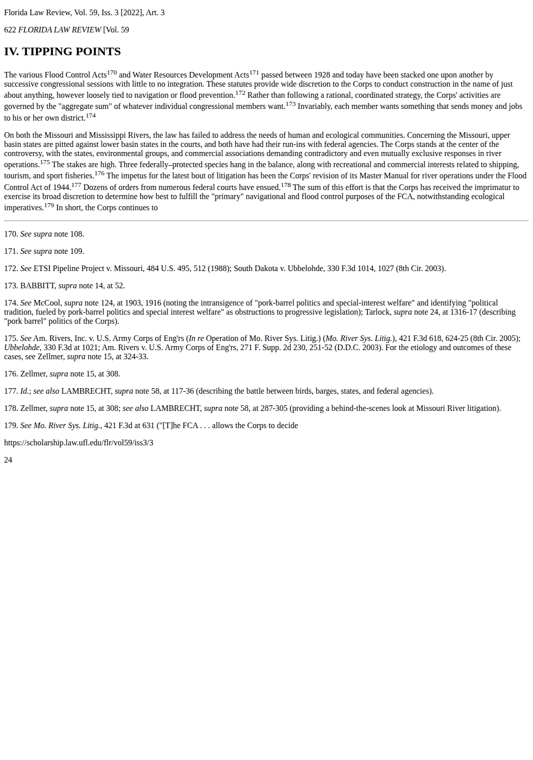Florida Law Review, Vol. 59, Iss. 3 [2022], Art. 3
622 FLORIDA LAW REVIEW [Vol. 59
IV. TIPPING POINTS
The various Flood Control Acts170 and Water Resources Development Acts171 passed between 1928 and today have been stacked one upon another by successive congressional sessions with little to no integration. These statutes provide wide discretion to the Corps to conduct construction in the name of just about anything, however loosely tied to navigation or flood prevention.172 Rather than following a rational, coordinated strategy, the Corps' activities are governed by the "aggregate sum" of whatever individual congressional members want.173 Invariably, each member wants something that sends money and jobs to his or her own district.174
On both the Missouri and Mississippi Rivers, the law has failed to address the needs of human and ecological communities. Concerning the Missouri, upper basin states are pitted against lower basin states in the courts, and both have had their run-ins with federal agencies. The Corps stands at the center of the controversy, with the states, environmental groups, and commercial associations demanding contradictory and even mutually exclusive responses in river operations.175 The stakes are high. Three federally–protected species hang in the balance, along with recreational and commercial interests related to shipping, tourism, and sport fisheries.176 The impetus for the latest bout of litigation has been the Corps' revision of its Master Manual for river operations under the Flood Control Act of 1944.177 Dozens of orders from numerous federal courts have ensued.178 The sum of this effort is that the Corps has received the imprimatur to exercise its broad discretion to determine how best to fulfill the "primary" navigational and flood control purposes of the FCA, notwithstanding ecological imperatives.179 In short, the Corps continues to
170. See supra note 108.
171. See supra note 109.
172. See ETSI Pipeline Project v. Missouri, 484 U.S. 495, 512 (1988); South Dakota v. Ubbelohde, 330 F.3d 1014, 1027 (8th Cir. 2003).
173. BABBITT, supra note 14, at 52.
174. See McCool, supra note 124, at 1903, 1916 (noting the intransigence of "pork-barrel politics and special-interest welfare" and identifying "political tradition, fueled by pork-barrel politics and special interest welfare" as obstructions to progressive legislation); Tarlock, supra note 24, at 1316-17 (describing "pork barrel" politics of the Corps).
175. See Am. Rivers, Inc. v. U.S. Army Corps of Eng'rs (In re Operation of Mo. River Sys. Litig.) (Mo. River Sys. Litig.), 421 F.3d 618, 624-25 (8th Cir. 2005); Ubbelohde, 330 F.3d at 1021; Am. Rivers v. U.S. Army Corps of Eng'rs, 271 F. Supp. 2d 230, 251-52 (D.D.C. 2003). For the etiology and outcomes of these cases, see Zellmer, supra note 15, at 324-33.
176. Zellmer, supra note 15, at 308.
177. Id.; see also LAMBRECHT, supra note 58, at 117-36 (describing the battle between birds, barges, states, and federal agencies).
178. Zellmer, supra note 15, at 308; see also LAMBRECHT, supra note 58, at 287-305 (providing a behind-the-scenes look at Missouri River litigation).
179. See Mo. River Sys. Litig., 421 F.3d at 631 ("[T]he FCA . . . allows the Corps to decide
https://scholarship.law.ufl.edu/flr/vol59/iss3/3
24